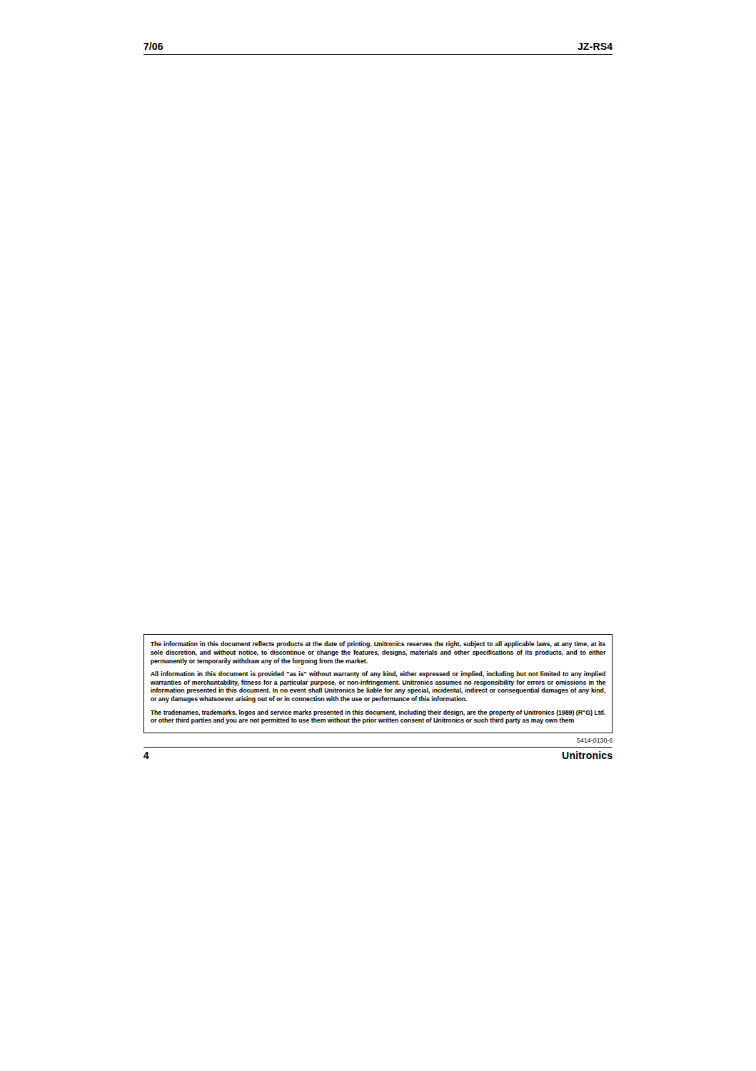7/06 JZ-RS4
The information in this document reflects products at the date of printing. Unitronics reserves the right, subject to all applicable laws, at any time, at its sole discretion, and without notice, to discontinue or change the features, designs, materials and other specifications of its products, and to either permanently or temporarily withdraw any of the forgoing from the market.
All information in this document is provided "as is" without warranty of any kind, either expressed or implied, including but not limited to any implied warranties of merchantability, fitness for a particular purpose, or non-infringement. Unitronics assumes no responsibility for errors or omissions in the information presented in this document. In no event shall Unitronics be liable for any special, incidental, indirect or consequential damages of any kind, or any damages whatsoever arising out of or in connection with the use or performance of this information.
The tradenames, trademarks, logos and service marks presented in this document, including their design, are the property of Unitronics (1989) (R"G) Ltd. or other third parties and you are not permitted to use them without the prior written consent of Unitronics or such third party as may own them
5414-0130-6
4 Unitronics